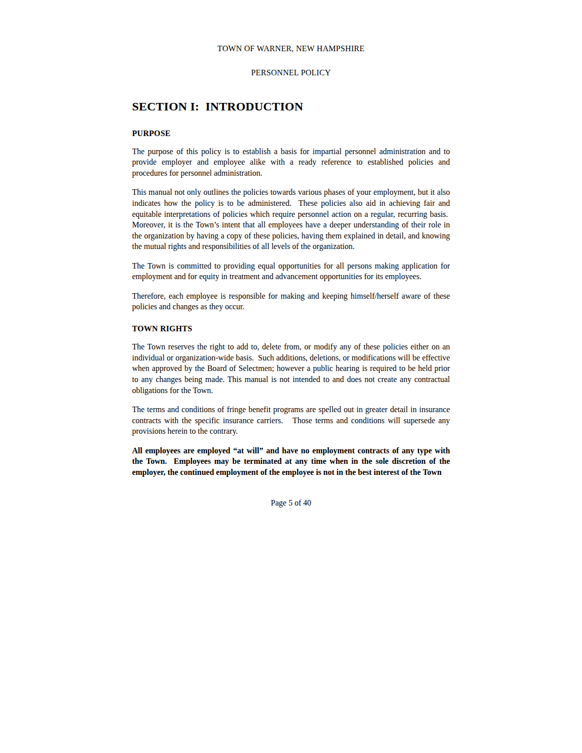TOWN OF WARNER, NEW HAMPSHIRE
PERSONNEL POLICY
SECTION I: INTRODUCTION
PURPOSE
The purpose of this policy is to establish a basis for impartial personnel administration and to provide employer and employee alike with a ready reference to established policies and procedures for personnel administration.
This manual not only outlines the policies towards various phases of your employment, but it also indicates how the policy is to be administered. These policies also aid in achieving fair and equitable interpretations of policies which require personnel action on a regular, recurring basis. Moreover, it is the Town’s intent that all employees have a deeper understanding of their role in the organization by having a copy of these policies, having them explained in detail, and knowing the mutual rights and responsibilities of all levels of the organization.
The Town is committed to providing equal opportunities for all persons making application for employment and for equity in treatment and advancement opportunities for its employees.
Therefore, each employee is responsible for making and keeping himself/herself aware of these policies and changes as they occur.
TOWN RIGHTS
The Town reserves the right to add to, delete from, or modify any of these policies either on an individual or organization-wide basis. Such additions, deletions, or modifications will be effective when approved by the Board of Selectmen; however a public hearing is required to be held prior to any changes being made. This manual is not intended to and does not create any contractual obligations for the Town.
The terms and conditions of fringe benefit programs are spelled out in greater detail in insurance contracts with the specific insurance carriers. Those terms and conditions will supersede any provisions herein to the contrary.
All employees are employed “at will” and have no employment contracts of any type with the Town. Employees may be terminated at any time when in the sole discretion of the employer, the continued employment of the employee is not in the best interest of the Town
Page 5 of 40